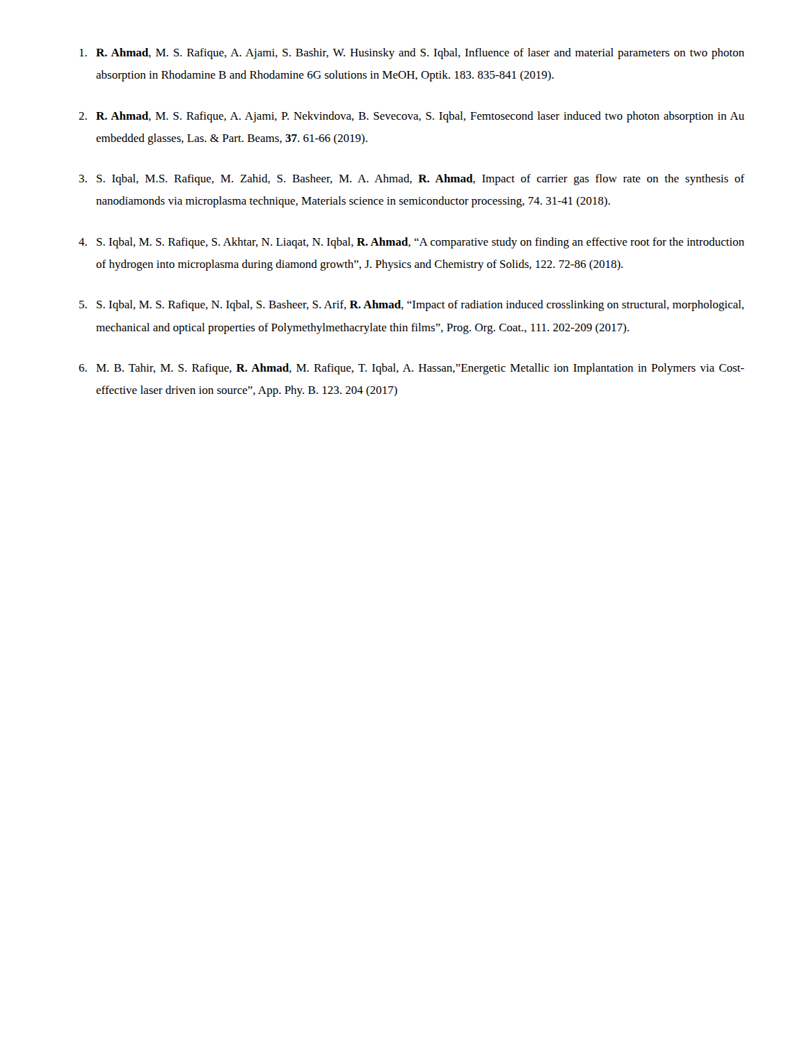R. Ahmad, M. S. Rafique, A. Ajami, S. Bashir, W. Husinsky and S. Iqbal, Influence of laser and material parameters on two photon absorption in Rhodamine B and Rhodamine 6G solutions in MeOH, Optik. 183. 835-841 (2019).
R. Ahmad, M. S. Rafique, A. Ajami, P. Nekvindova, B. Sevecova, S. Iqbal, Femtosecond laser induced two photon absorption in Au embedded glasses, Las. & Part. Beams, 37. 61-66 (2019).
S. Iqbal, M.S. Rafique, M. Zahid, S. Basheer, M. A. Ahmad, R. Ahmad, Impact of carrier gas flow rate on the synthesis of nanodiamonds via microplasma technique, Materials science in semiconductor processing, 74. 31-41 (2018).
S. Iqbal, M. S. Rafique, S. Akhtar, N. Liaqat, N. Iqbal, R. Ahmad, “A comparative study on finding an effective root for the introduction of hydrogen into microplasma during diamond growth”, J. Physics and Chemistry of Solids, 122. 72-86 (2018).
S. Iqbal, M. S. Rafique, N. Iqbal, S. Basheer, S. Arif, R. Ahmad, “Impact of radiation induced crosslinking on structural, morphological, mechanical and optical properties of Polymethylmethacrylate thin films”, Prog. Org. Coat., 111. 202-209 (2017).
M. B. Tahir, M. S. Rafique, R. Ahmad, M. Rafique, T. Iqbal, A. Hassan,”Energetic Metallic ion Implantation in Polymers via Cost-effective laser driven ion source”, App. Phy. B. 123. 204 (2017)